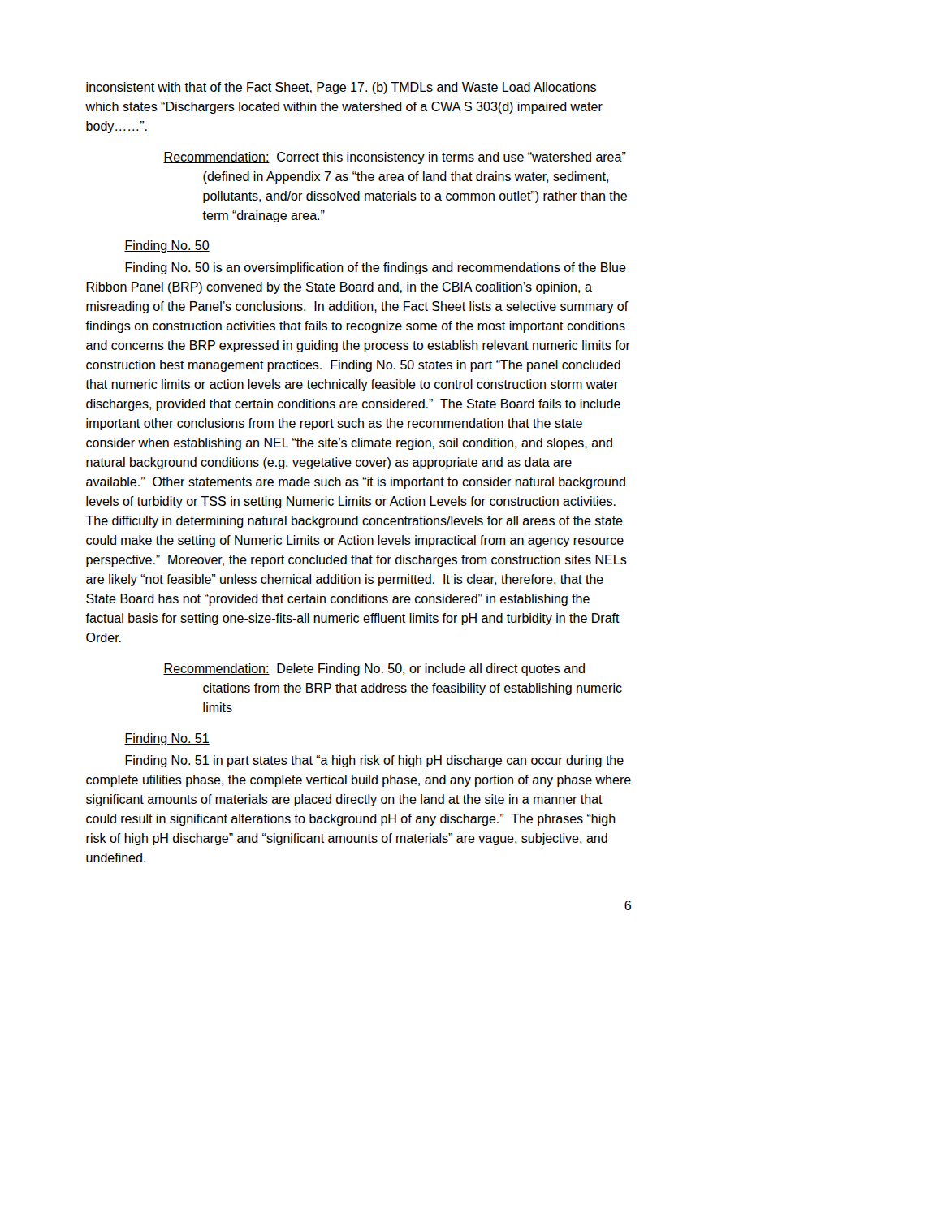inconsistent with that of the Fact Sheet, Page 17. (b) TMDLs and Waste Load Allocations which states “Dischargers located within the watershed of a CWA S 303(d) impaired water body……”.
Recommendation: Correct this inconsistency in terms and use “watershed area” (defined in Appendix 7 as “the area of land that drains water, sediment, pollutants, and/or dissolved materials to a common outlet”) rather than the term “drainage area.”
Finding No. 50
Finding No. 50 is an oversimplification of the findings and recommendations of the Blue Ribbon Panel (BRP) convened by the State Board and, in the CBIA coalition’s opinion, a misreading of the Panel’s conclusions. In addition, the Fact Sheet lists a selective summary of findings on construction activities that fails to recognize some of the most important conditions and concerns the BRP expressed in guiding the process to establish relevant numeric limits for construction best management practices. Finding No. 50 states in part “The panel concluded that numeric limits or action levels are technically feasible to control construction storm water discharges, provided that certain conditions are considered.” The State Board fails to include important other conclusions from the report such as the recommendation that the state consider when establishing an NEL “the site’s climate region, soil condition, and slopes, and natural background conditions (e.g. vegetative cover) as appropriate and as data are available.” Other statements are made such as “it is important to consider natural background levels of turbidity or TSS in setting Numeric Limits or Action Levels for construction activities. The difficulty in determining natural background concentrations/levels for all areas of the state could make the setting of Numeric Limits or Action levels impractical from an agency resource perspective.” Moreover, the report concluded that for discharges from construction sites NELs are likely “not feasible” unless chemical addition is permitted. It is clear, therefore, that the State Board has not “provided that certain conditions are considered” in establishing the factual basis for setting one-size-fits-all numeric effluent limits for pH and turbidity in the Draft Order.
Recommendation: Delete Finding No. 50, or include all direct quotes and citations from the BRP that address the feasibility of establishing numeric limits
Finding No. 51
Finding No. 51 in part states that “a high risk of high pH discharge can occur during the complete utilities phase, the complete vertical build phase, and any portion of any phase where significant amounts of materials are placed directly on the land at the site in a manner that could result in significant alterations to background pH of any discharge.” The phrases “high risk of high pH discharge” and “significant amounts of materials” are vague, subjective, and undefined.
6